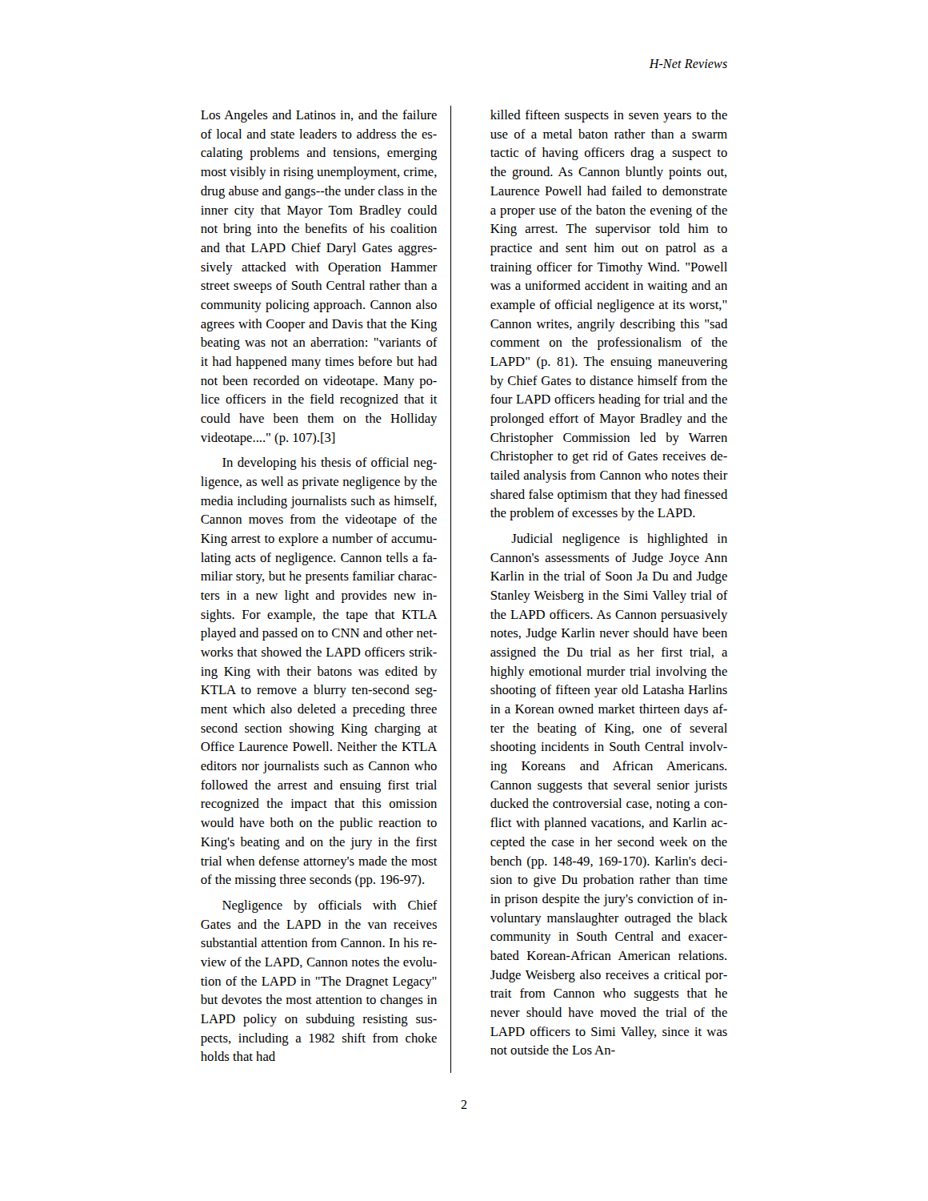H-Net Reviews
Los Angeles and Latinos in, and the failure of local and state leaders to address the escalating problems and tensions, emerging most visibly in rising unemployment, crime, drug abuse and gangs--the under class in the inner city that Mayor Tom Bradley could not bring into the benefits of his coalition and that LAPD Chief Daryl Gates aggressively attacked with Operation Hammer street sweeps of South Central rather than a community policing approach. Cannon also agrees with Cooper and Davis that the King beating was not an aberration: "variants of it had happened many times before but had not been recorded on videotape. Many police officers in the field recognized that it could have been them on the Holliday videotape...." (p. 107).[3]
In developing his thesis of official negligence, as well as private negligence by the media including journalists such as himself, Cannon moves from the videotape of the King arrest to explore a number of accumulating acts of negligence. Cannon tells a familiar story, but he presents familiar characters in a new light and provides new insights. For example, the tape that KTLA played and passed on to CNN and other networks that showed the LAPD officers striking King with their batons was edited by KTLA to remove a blurry ten-second segment which also deleted a preceding three second section showing King charging at Office Laurence Powell. Neither the KTLA editors nor journalists such as Cannon who followed the arrest and ensuing first trial recognized the impact that this omission would have both on the public reaction to King's beating and on the jury in the first trial when defense attorney's made the most of the missing three seconds (pp. 196-97).
Negligence by officials with Chief Gates and the LAPD in the van receives substantial attention from Cannon. In his review of the LAPD, Cannon notes the evolution of the LAPD in "The Dragnet Legacy" but devotes the most attention to changes in LAPD policy on subduing resisting suspects, including a 1982 shift from choke holds that had
killed fifteen suspects in seven years to the use of a metal baton rather than a swarm tactic of having officers drag a suspect to the ground. As Cannon bluntly points out, Laurence Powell had failed to demonstrate a proper use of the baton the evening of the King arrest. The supervisor told him to practice and sent him out on patrol as a training officer for Timothy Wind. "Powell was a uniformed accident in waiting and an example of official negligence at its worst," Cannon writes, angrily describing this "sad comment on the professionalism of the LAPD" (p. 81). The ensuing maneuvering by Chief Gates to distance himself from the four LAPD officers heading for trial and the prolonged effort of Mayor Bradley and the Christopher Commission led by Warren Christopher to get rid of Gates receives detailed analysis from Cannon who notes their shared false optimism that they had finessed the problem of excesses by the LAPD.
Judicial negligence is highlighted in Cannon's assessments of Judge Joyce Ann Karlin in the trial of Soon Ja Du and Judge Stanley Weisberg in the Simi Valley trial of the LAPD officers. As Cannon persuasively notes, Judge Karlin never should have been assigned the Du trial as her first trial, a highly emotional murder trial involving the shooting of fifteen year old Latasha Harlins in a Korean owned market thirteen days after the beating of King, one of several shooting incidents in South Central involving Koreans and African Americans. Cannon suggests that several senior jurists ducked the controversial case, noting a conflict with planned vacations, and Karlin accepted the case in her second week on the bench (pp. 148-49, 169-170). Karlin's decision to give Du probation rather than time in prison despite the jury's conviction of involuntary manslaughter outraged the black community in South Central and exacerbated Korean-African American relations. Judge Weisberg also receives a critical portrait from Cannon who suggests that he never should have moved the trial of the LAPD officers to Simi Valley, since it was not outside the Los An-
2